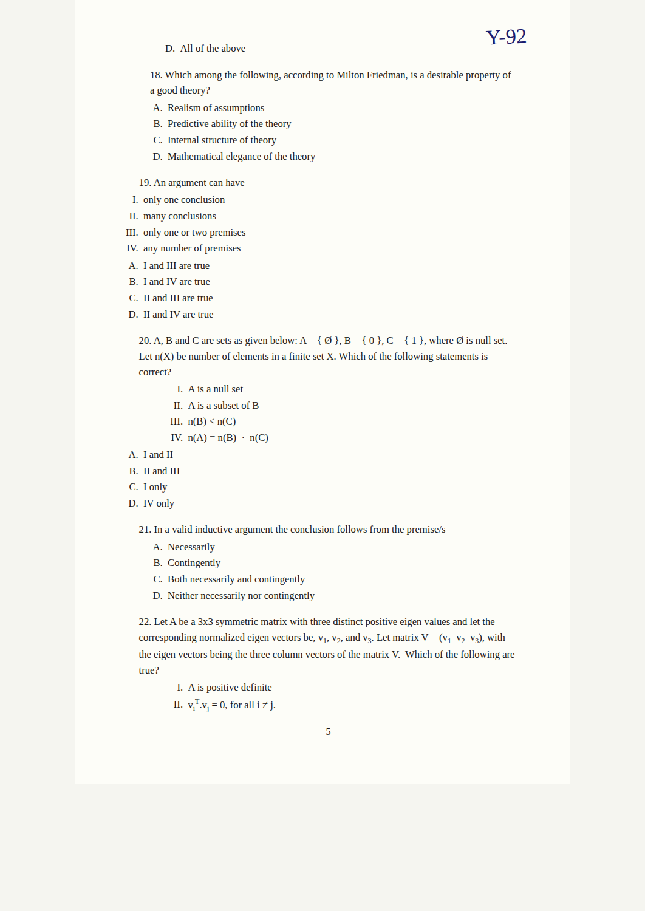Y-92
D. All of the above
18. Which among the following, according to Milton Friedman, is a desirable property of a good theory?
Realism of assumptions
Predictive ability of the theory
Internal structure of theory
Mathematical elegance of the theory
19. An argument can have
only one conclusion
many conclusions
only one or two premises
any number of premises
I and III are true
I and IV are true
II and III are true
II and IV are true
20. A, B and C are sets as given below: A = { Ø }, B = { 0 }, C = { 1 }, where Ø is null set. Let n(X) be number of elements in a finite set X. Which of the following statements is correct?
A is a null set
A is a subset of B
n(B) < n(C)
n(A) = n(B) · n(C)
I and II
II and III
I only
IV only
21. In a valid inductive argument the conclusion follows from the premise/s
Necessarily
Contingently
Both necessarily and contingently
Neither necessarily nor contingently
22. Let A be a 3x3 symmetric matrix with three distinct positive eigen values and let the corresponding normalized eigen vectors be, v1, v2, and v3. Let matrix V = (v1 v2 v3), with the eigen vectors being the three column vectors of the matrix V. Which of the following are true?
A is positive definite
viT.vj = 0, for all i ≠ j.
5